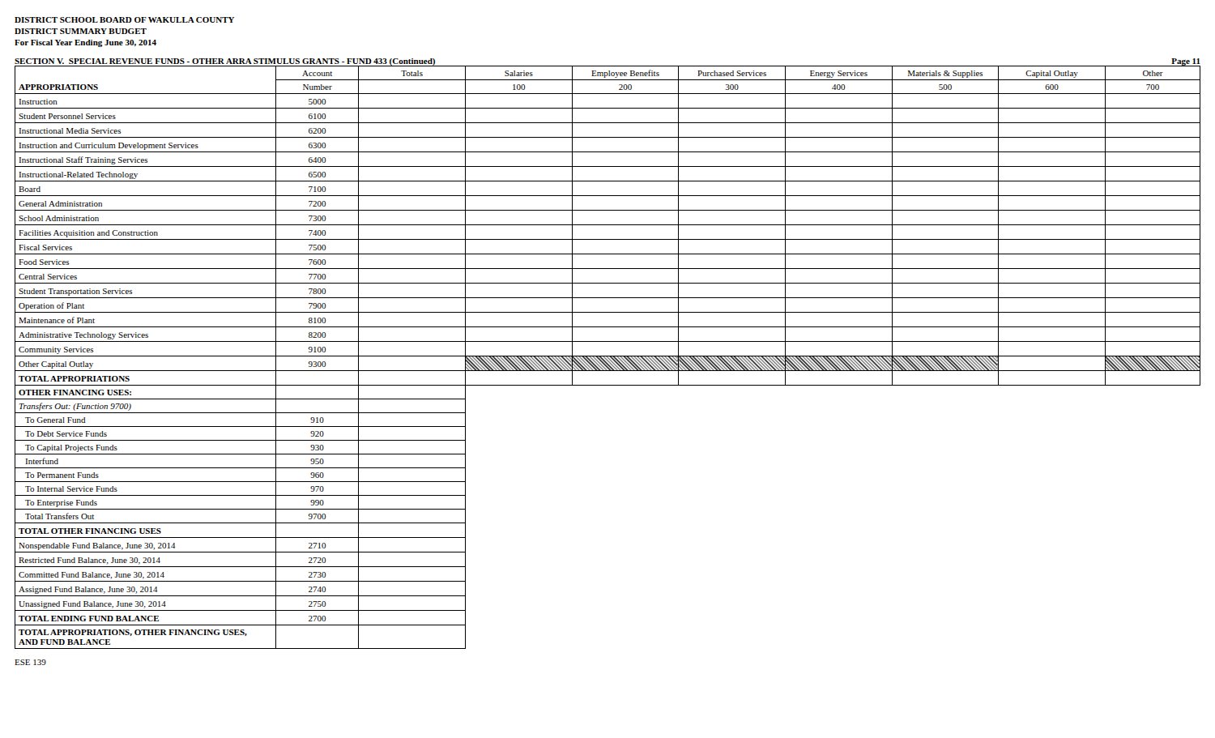DISTRICT SCHOOL BOARD OF WAKULLA COUNTY
DISTRICT SUMMARY BUDGET
For Fiscal Year Ending June 30, 2014
SECTION V. SPECIAL REVENUE FUNDS - OTHER ARRA STIMULUS GRANTS - FUND 433 (Continued) Page 11
| | Account | Totals | Salaries | Employee Benefits | Purchased Services | Energy Services | Materials & Supplies | Capital Outlay | Other |
| --- | --- | --- | --- | --- | --- | --- | --- | --- | --- |
| APPROPRIATIONS | Number | | 100 | 200 | 300 | 400 | 500 | 600 | 700 |
| Instruction | 5000 | | | | | | | | |
| Student Personnel Services | 6100 | | | | | | | | |
| Instructional Media Services | 6200 | | | | | | | | |
| Instruction and Curriculum Development Services | 6300 | | | | | | | | |
| Instructional Staff Training Services | 6400 | | | | | | | | |
| Instructional-Related Technology | 6500 | | | | | | | | |
| Board | 7100 | | | | | | | | |
| General Administration | 7200 | | | | | | | | |
| School Administration | 7300 | | | | | | | | |
| Facilities Acquisition and Construction | 7400 | | | | | | | | |
| Fiscal Services | 7500 | | | | | | | | |
| Food Services | 7600 | | | | | | | | |
| Central Services | 7700 | | | | | | | | |
| Student Transportation Services | 7800 | | | | | | | | |
| Operation of Plant | 7900 | | | | | | | | |
| Maintenance of Plant | 8100 | | | | | | | | |
| Administrative Technology Services | 8200 | | | | | | | | |
| Community Services | 9100 | | | | | | | | |
| Other Capital Outlay | 9300 | | | | | | | | |
| TOTAL APPROPRIATIONS | | | | | | | | | |
| OTHER FINANCING USES: | | | | | | | | | |
| Transfers Out: (Function 9700) | | | | | | | | | |
| To General Fund | 910 | | | | | | | | |
| To Debt Service Funds | 920 | | | | | | | | |
| To Capital Projects Funds | 930 | | | | | | | | |
| Interfund | 950 | | | | | | | | |
| To Permanent Funds | 960 | | | | | | | | |
| To Internal Service Funds | 970 | | | | | | | | |
| To Enterprise Funds | 990 | | | | | | | | |
| Total Transfers Out | 9700 | | | | | | | | |
| TOTAL OTHER FINANCING USES | | | | | | | | | |
| Nonspendable Fund Balance, June 30, 2014 | 2710 | | | | | | | | |
| Restricted Fund Balance, June 30, 2014 | 2720 | | | | | | | | |
| Committed Fund Balance, June 30, 2014 | 2730 | | | | | | | | |
| Assigned Fund Balance, June 30, 2014 | 2740 | | | | | | | | |
| Unassigned Fund Balance, June 30, 2014 | 2750 | | | | | | | | |
| TOTAL ENDING FUND BALANCE | 2700 | | | | | | | | |
| TOTAL APPROPRIATIONS, OTHER FINANCING USES, AND FUND BALANCE | | | | | | | | | |
ESE 139